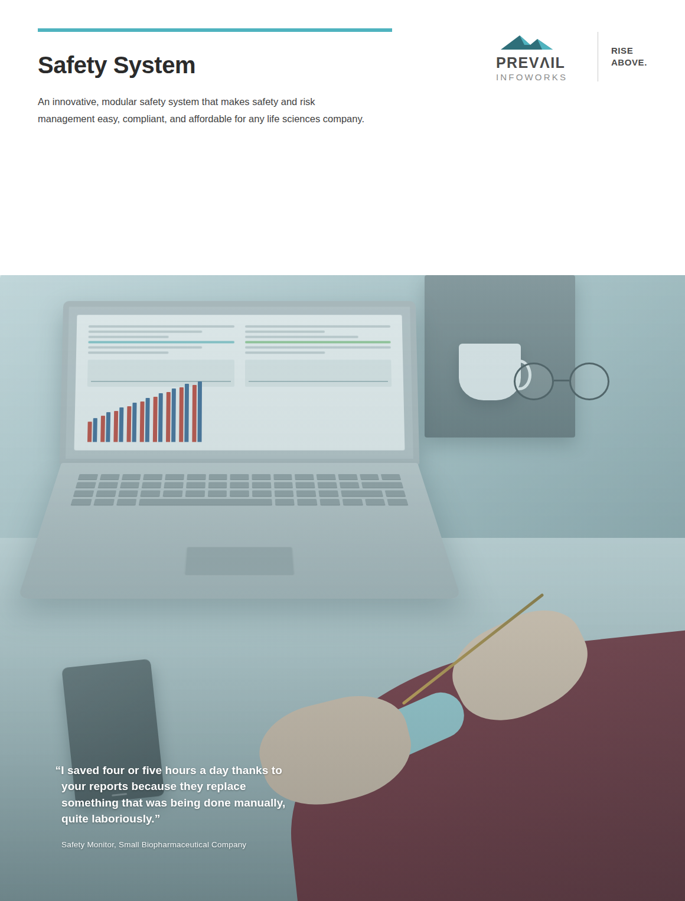Safety System
An innovative, modular safety system that makes safety and risk
management easy, compliant, and affordable for any life sciences company.
PREVΛIL
INFOWORKS
Rise Above.
“I saved four or five hours a day thanks to your reports because they replace something that was being done manually, quite laboriously.”
Safety Monitor, Small Biopharmaceutical Company